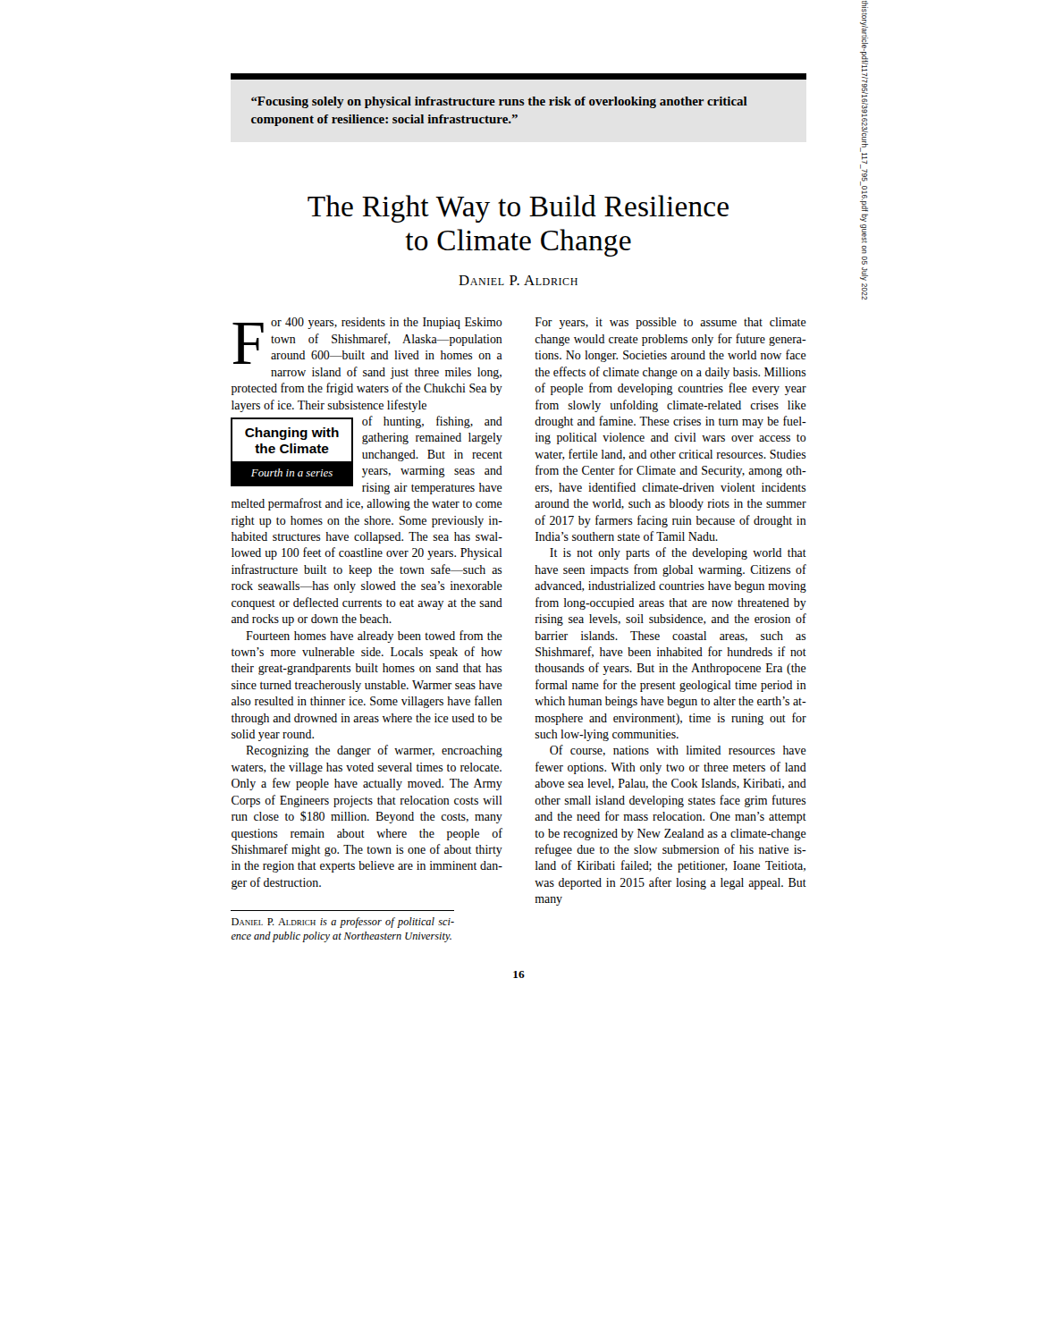Downloaded from http://online.ucpress.edu/currenthistory/article-pdf/117/795/16/391623/curh_117_795_016.pdf by guest on 05 July 2022
“Focusing solely on physical infrastructure runs the risk of overlooking another critical component of resilience: social infrastructure.”
The Right Way to Build Resilience
to Climate Change
Daniel P. Aldrich
For 400 years, residents in the Inupiaq Eskimo town of Shishmaref, Alaska—population around 600—built and lived in homes on a narrow island of sand just three miles long, protected from the frigid waters of the Chukchi Sea by layers of ice. Their subsistence lifestyle
Changing with
the Climate
Fourth in a series
of hunting, fishing, and gathering remained largely unchanged. But in recent years, warming seas and rising air temperatures have melted permafrost and ice, allowing the water to come right up to homes on the shore. Some previously inhabited structures have collapsed. The sea has swallowed up 100 feet of coastline over 20 years. Physical infrastructure built to keep the town safe—such as rock seawalls—has only slowed the sea’s inexorable conquest or deflected currents to eat away at the sand and rocks up or down the beach.
Fourteen homes have already been towed from the town’s more vulnerable side. Locals speak of how their great-grandparents built homes on sand that has since turned treacherously unstable. Warmer seas have also resulted in thinner ice. Some villagers have fallen through and drowned in areas where the ice used to be solid year round.
Recognizing the danger of warmer, encroaching waters, the village has voted several times to relocate. Only a few people have actually moved. The Army Corps of Engineers projects that relocation costs will run close to $180 million. Beyond the costs, many questions remain about where the people of Shishmaref might go. The town is one of about thirty in the region that experts believe are in imminent danger of destruction.
Daniel P. Aldrich is a professor of political science and public policy at Northeastern University.
For years, it was possible to assume that climate change would create problems only for future generations. No longer. Societies around the world now face the effects of climate change on a daily basis. Millions of people from developing countries flee every year from slowly unfolding climate-related crises like drought and famine. These crises in turn may be fueling political violence and civil wars over access to water, fertile land, and other critical resources. Studies from the Center for Climate and Security, among others, have identified climate-driven violent incidents around the world, such as bloody riots in the summer of 2017 by farmers facing ruin because of drought in India’s southern state of Tamil Nadu.
It is not only parts of the developing world that have seen impacts from global warming. Citizens of advanced, industrialized countries have begun moving from long-occupied areas that are now threatened by rising sea levels, soil subsidence, and the erosion of barrier islands. These coastal areas, such as Shishmaref, have been inhabited for hundreds if not thousands of years. But in the Anthropocene Era (the formal name for the present geological time period in which human beings have begun to alter the earth’s atmosphere and environment), time is runing out for such low-lying communities.
Of course, nations with limited resources have fewer options. With only two or three meters of land above sea level, Palau, the Cook Islands, Kiribati, and other small island developing states face grim futures and the need for mass relocation. One man’s attempt to be recognized by New Zealand as a climate-change refugee due to the slow submersion of his native island of Kiribati failed; the petitioner, Ioane Teitiota, was deported in 2015 after losing a legal appeal. But many
16